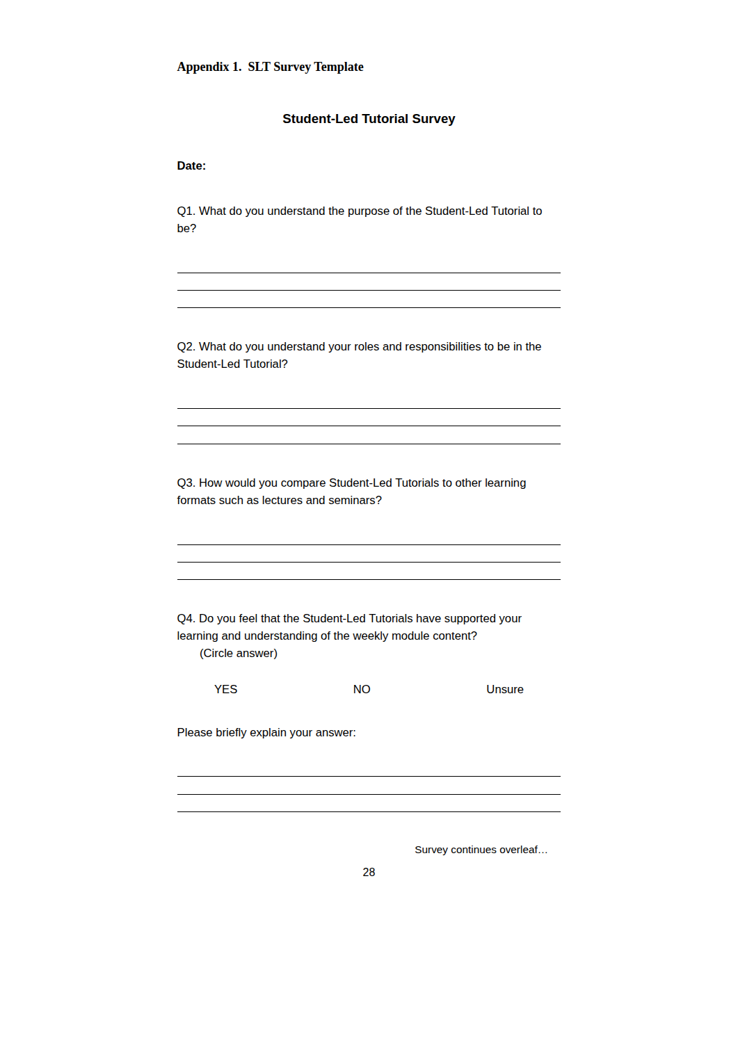Appendix 1. SLT Survey Template
Student-Led Tutorial Survey
Date:
Q1. What do you understand the purpose of the Student-Led Tutorial to be?
Q2. What do you understand your roles and responsibilities to be in the Student-Led Tutorial?
Q3. How would you compare Student-Led Tutorials to other learning formats such as lectures and seminars?
Q4. Do you feel that the Student-Led Tutorials have supported your learning and understanding of the weekly module content? (Circle answer)
YES NO Unsure
Please briefly explain your answer:
Survey continues overleaf…
28